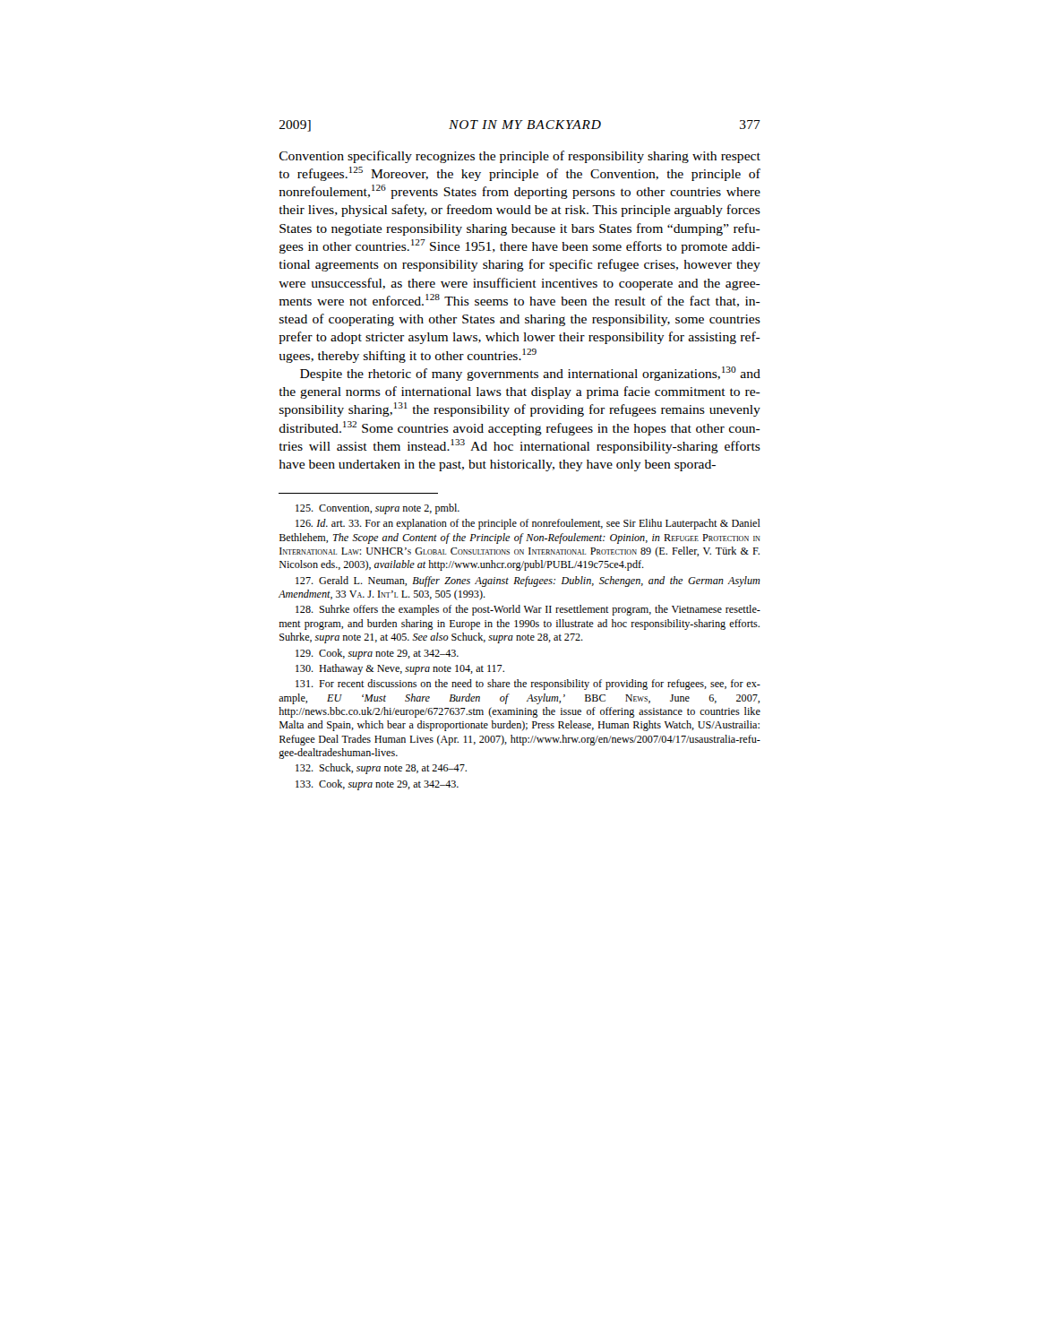2009] Not in My Backyard 377
Convention specifically recognizes the principle of responsibility sharing with respect to refugees.125 Moreover, the key principle of the Convention, the principle of nonrefoulement,126 prevents States from deporting persons to other countries where their lives, physical safety, or freedom would be at risk. This principle arguably forces States to negotiate responsibility sharing because it bars States from “dumping” refugees in other countries.127 Since 1951, there have been some efforts to promote additional agreements on responsibility sharing for specific refugee crises, however they were unsuccessful, as there were insufficient incentives to cooperate and the agreements were not enforced.128 This seems to have been the result of the fact that, instead of cooperating with other States and sharing the responsibility, some countries prefer to adopt stricter asylum laws, which lower their responsibility for assisting refugees, thereby shifting it to other countries.129
Despite the rhetoric of many governments and international organizations,130 and the general norms of international laws that display a prima facie commitment to responsibility sharing,131 the responsibility of providing for refugees remains unevenly distributed.132 Some countries avoid accepting refugees in the hopes that other countries will assist them instead.133 Ad hoc international responsibility-sharing efforts have been undertaken in the past, but historically, they have only been sporad-
125. Convention, supra note 2, pmbl.
126. Id. art. 33. For an explanation of the principle of nonrefoulement, see Sir Elihu Lauterpacht & Daniel Bethlehem, The Scope and Content of the Principle of Non-Refoulement: Opinion, in Refugee Protection in International Law: UNHCR’s Global Consultations on International Protection 89 (E. Feller, V. Türk & F. Nicolson eds., 2003), available at http://www.unhcr.org/publ/PUBL/419c75ce4.pdf.
127. Gerald L. Neuman, Buffer Zones Against Refugees: Dublin, Schengen, and the German Asylum Amendment, 33 Va. J. Int’l L. 503, 505 (1993).
128. Suhrke offers the examples of the post-World War II resettlement program, the Vietnamese resettlement program, and burden sharing in Europe in the 1990s to illustrate ad hoc responsibility-sharing efforts. Suhrke, supra note 21, at 405. See also Schuck, supra note 28, at 272.
129. Cook, supra note 29, at 342–43.
130. Hathaway & Neve, supra note 104, at 117.
131. For recent discussions on the need to share the responsibility of providing for refugees, see, for example, EU ‘Must Share Burden of Asylum,’ BBC News, June 6, 2007, http://news.bbc.co.uk/2/hi/europe/6727637.stm (examining the issue of offering assistance to countries like Malta and Spain, which bear a disproportionate burden); Press Release, Human Rights Watch, US/Austrailia: Refugee Deal Trades Human Lives (Apr. 11, 2007), http://www.hrw.org/en/news/2007/04/17/usaustralia-refugee-dealtradeshuman-lives.
132. Schuck, supra note 28, at 246–47.
133. Cook, supra note 29, at 342–43.